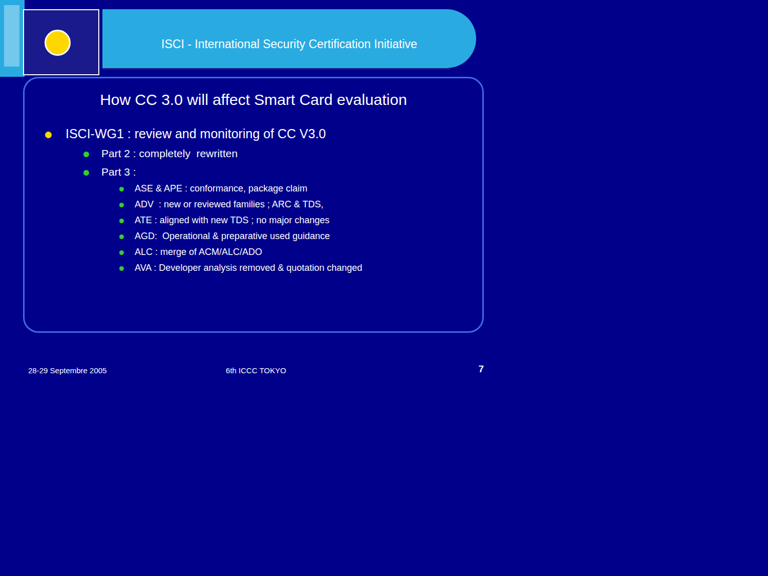ISCI - International Security Certification Initiative
How CC 3.0 will affect Smart Card evaluation
ISCI-WG1 : review and monitoring of CC V3.0
Part 2 : completely rewritten
Part 3 :
ASE & APE : conformance, package claim
ADV : new or reviewed families ; ARC & TDS,
ATE : aligned with new TDS ; no major changes
AGD: Operational & preparative used guidance
ALC : merge of ACM/ALC/ADO
AVA : Developer analysis removed & quotation changed
28-29 Septembre 2005 6th ICCC TOKYO 7